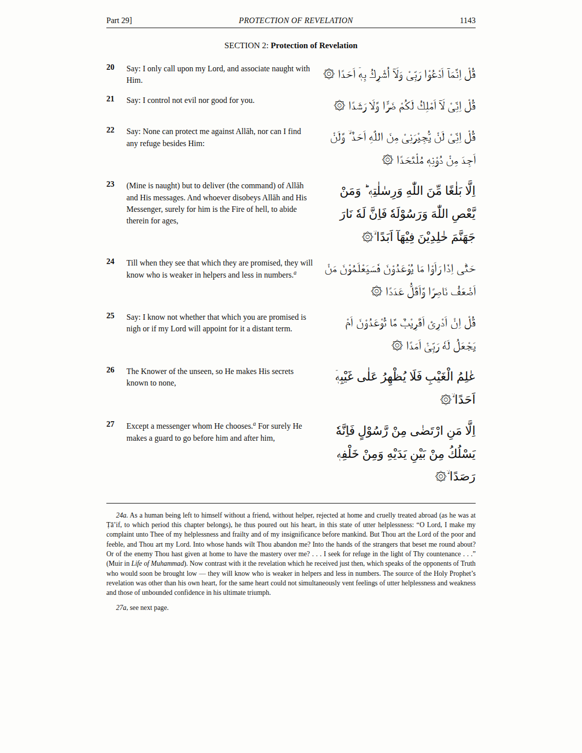Part 29] PROTECTION OF REVELATION 1143
SECTION 2: Protection of Revelation
20
Say: I only call upon my Lord, and associate naught with Him.
قُلْ اِنَّمَآ اَدْعُوْا رَبِّیْ وَلَآ اُشْرِكُ بِهٖۤ اَحَدًا ۞
21
Say: I control not evil nor good for you.
قُلْ اِنِّیْ لَآ اَمْلِكُ لَكُمْ ضَرًّا وَّلَا رَشَدًا ۞
22
Say: None can protect me against Allāh, nor can I find any refuge besides Him:
قُلْ اِنِّیْ لَنْ یُّجِیْرَنِیْ مِنَ اللّٰهِ اَحَدٌ ۙ وَّلَنْ اَجِدَ مِنْ دُوْنِهٖ مُلْتَحَدًا ۞
23
(Mine is naught) but to deliver (the command) of Allāh and His messages. And whoever disobeys Allāh and His Messenger, surely for him is the Fire of hell, to abide therein for ages,
اِلَّا بَلٰغًا مِّنَ اللّٰهِ وَرِسٰلٰتِهٖ ؕ وَمَنْ یَّعْصِ اللّٰهَ وَرَسُوْلَهٗ فَاِنَّ لَهٗ نَارَ جَهَنَّمَ خٰلِدِیْنَ فِیْهَآ اَبَدًا ۙ۞
24
Till when they see that which they are promised, they will know who is weaker in helpers and less in numbers.a
حَتّٰۤی اِذَا رَاَوْا مَا یُوْعَدُوْنَ فَسَیَعْلَمُوْنَ مَنْ اَضْعَفُ نَاصِرًا وَّاَقَلُّ عَدَدًا ۞
25
Say: I know not whether that which you are promised is nigh or if my Lord will appoint for it a distant term.
قُلْ اِنْ اَدْرِیْۤ اَقَرِیْبٌ مَّا تُوْعَدُوْنَ اَمْ یَجْعَلُ لَهٗ رَبِّیْۤ اَمَدًا ۞
26
The Knower of the unseen, so He makes His secrets known to none,
عٰلِمُ الْغَیْبِ فَلَا یُظْهِرُ عَلٰی غَیْبِهٖۤ اَحَدًا ۙ۞
27
Except a messenger whom He chooses.a For surely He makes a guard to go before him and after him,
اِلَّا مَنِ ارْتَضٰی مِنْ رَّسُوْلٍ فَاِنَّهٗ یَسْلُكُ مِنْ بَیْنِ یَدَیْهِ وَمِنْ خَلْفِهٖ رَصَدًا ۙ۞
24a. As a human being left to himself without a friend, without helper, rejected at home and cruelly treated abroad (as he was at Ṭā’if, to which period this chapter belongs), he thus poured out his heart, in this state of utter helplessness: “O Lord, I make my complaint unto Thee of my helplessness and frailty and of my insignificance before mankind. But Thou art the Lord of the poor and feeble, and Thou art my Lord. Into whose hands wilt Thou abandon me? Into the hands of the strangers that beset me round about? Or of the enemy Thou hast given at home to have the mastery over me? . . . I seek for refuge in the light of Thy countenance . . .” (Muir in Life of Muhammad). Now contrast with it the revelation which he received just then, which speaks of the opponents of Truth who would soon be brought low — they will know who is weaker in helpers and less in numbers. The source of the Holy Prophet’s revelation was other than his own heart, for the same heart could not simultaneously vent feelings of utter helplessness and weakness and those of unbounded confidence in his ultimate triumph.
27a, see next page.